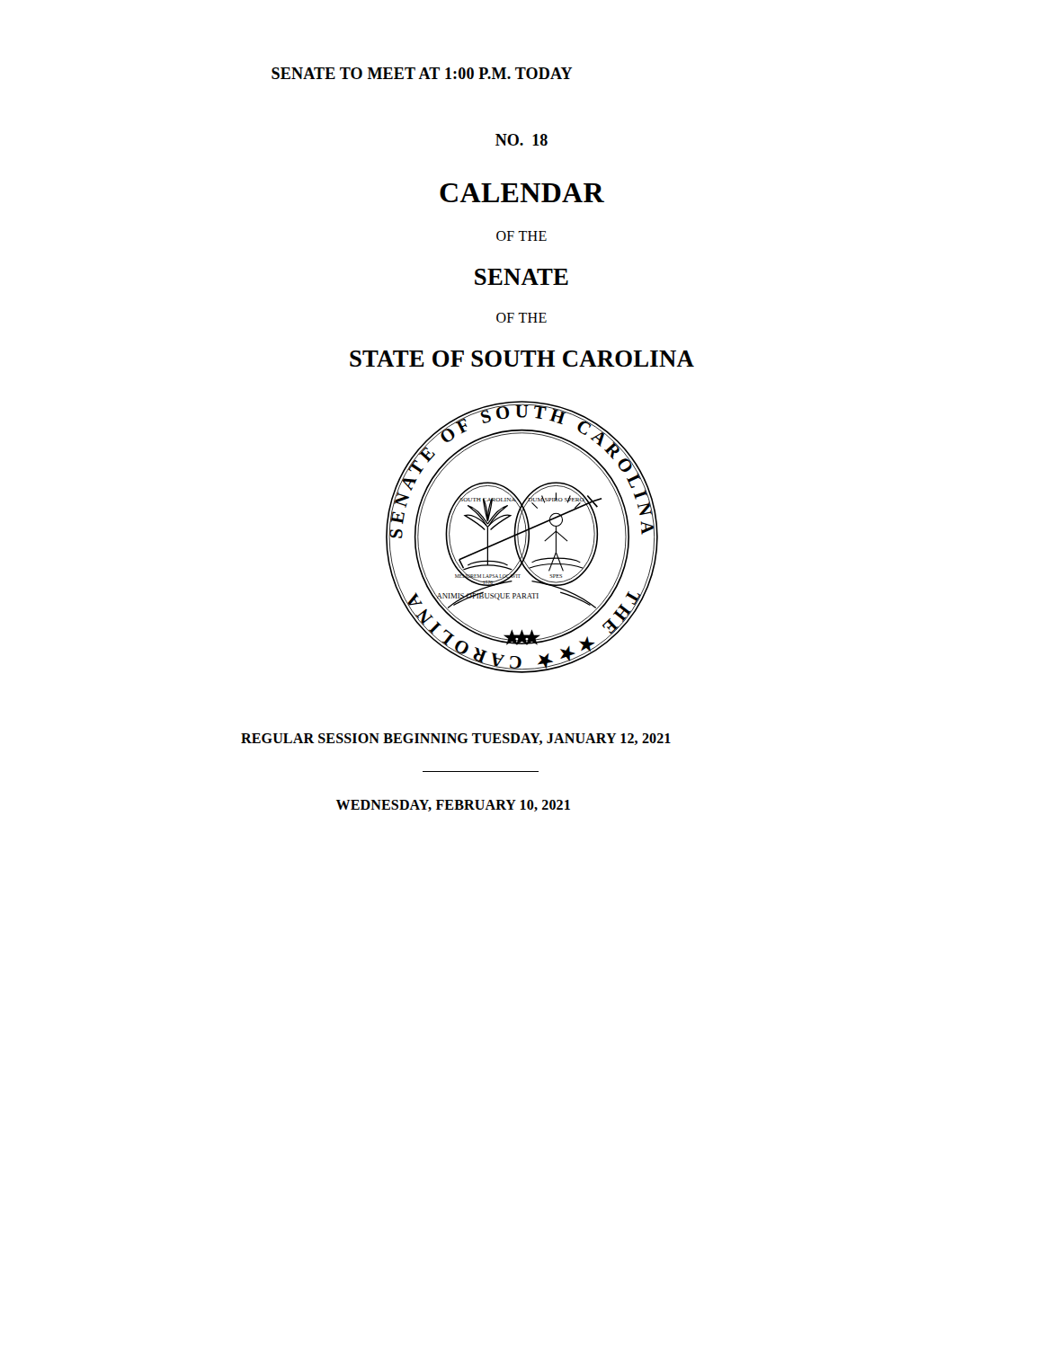SENATE TO MEET AT 1:00 P.M. TODAY
NO. 18
CALENDAR
OF THE
SENATE
OF THE
STATE OF SOUTH CAROLINA
SENATE OF SOUTH CAROLINA THE ★★★ CAROLINA MELIOREM LAPSA LOCAVIT 1776 SPES SOUTH CAROLINA DUM SPIRO SPERO ANIMIS OPIBUSQUE PARATI
REGULAR SESSION BEGINNING TUESDAY, JANUARY 12, 2021
WEDNESDAY, FEBRUARY 10, 2021